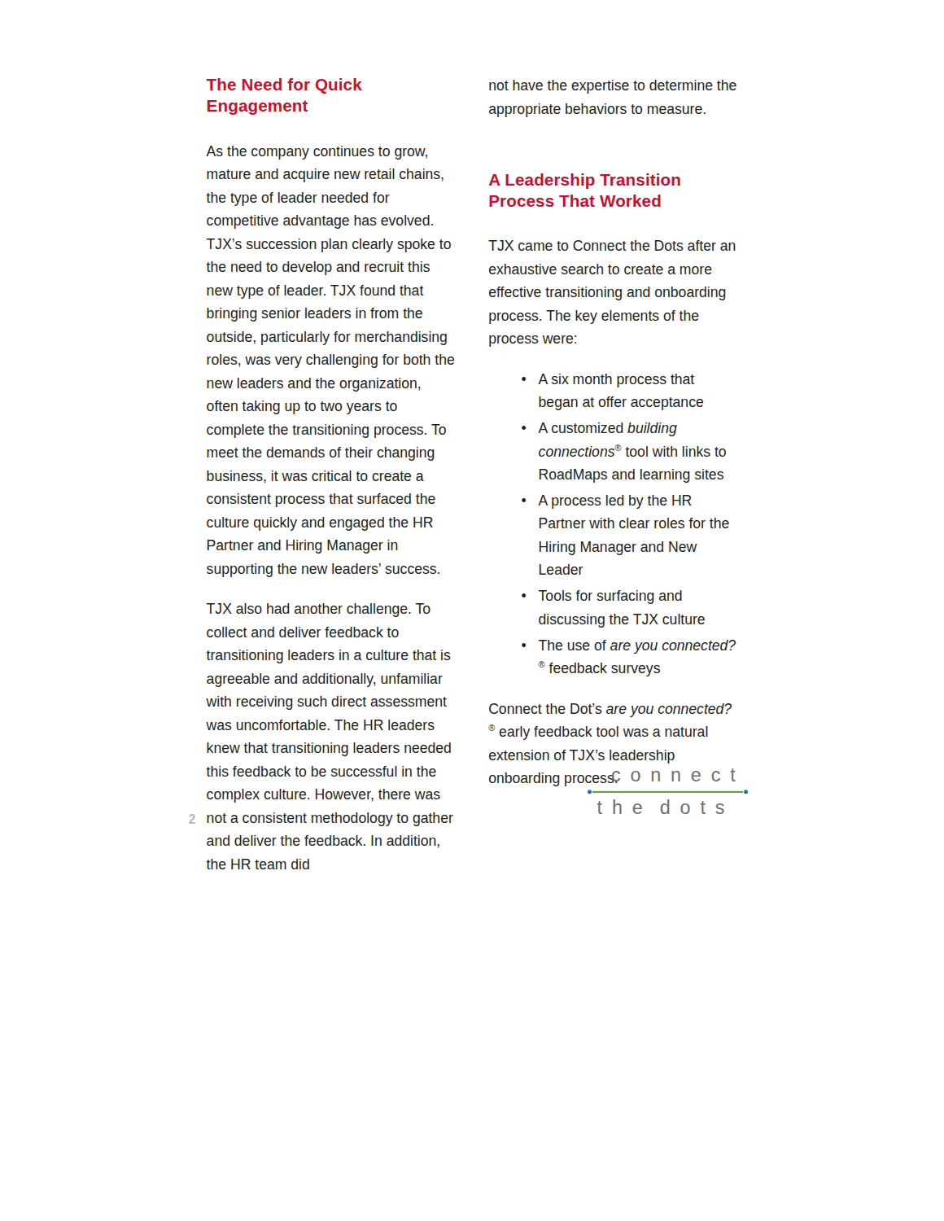The Need for Quick Engagement
As the company continues to grow, mature and acquire new retail chains, the type of leader needed for competitive advantage has evolved. TJX’s succession plan clearly spoke to the need to develop and recruit this new type of leader. TJX found that bringing senior leaders in from the outside, particularly for merchandising roles, was very challenging for both the new leaders and the organization, often taking up to two years to complete the transitioning process. To meet the demands of their changing business, it was critical to create a consistent process that surfaced the culture quickly and engaged the HR Partner and Hiring Manager in supporting the new leaders’ success.
TJX also had another challenge. To collect and deliver feedback to transitioning leaders in a culture that is agreeable and additionally, unfamiliar with receiving such direct assessment was uncomfortable. The HR leaders knew that transitioning leaders needed this feedback to be successful in the complex culture. However, there was not a consistent methodology to gather and deliver the feedback. In addition, the HR team did
not have the expertise to determine the appropriate behaviors to measure.
A Leadership Transition Process That Worked
TJX came to Connect the Dots after an exhaustive search to create a more effective transitioning and onboarding process. The key elements of the process were:
A six month process that began at offer acceptance
A customized building connections® tool with links to RoadMaps and learning sites
A process led by the HR Partner with clear roles for the Hiring Manager and New Leader
Tools for surfacing and discussing the TJX culture
The use of are you connected?® feedback surveys
Connect the Dot’s are you connected?® early feedback tool was a natural extension of TJX’s leadership onboarding process.
2
c o n n e c t
t h e d o t s